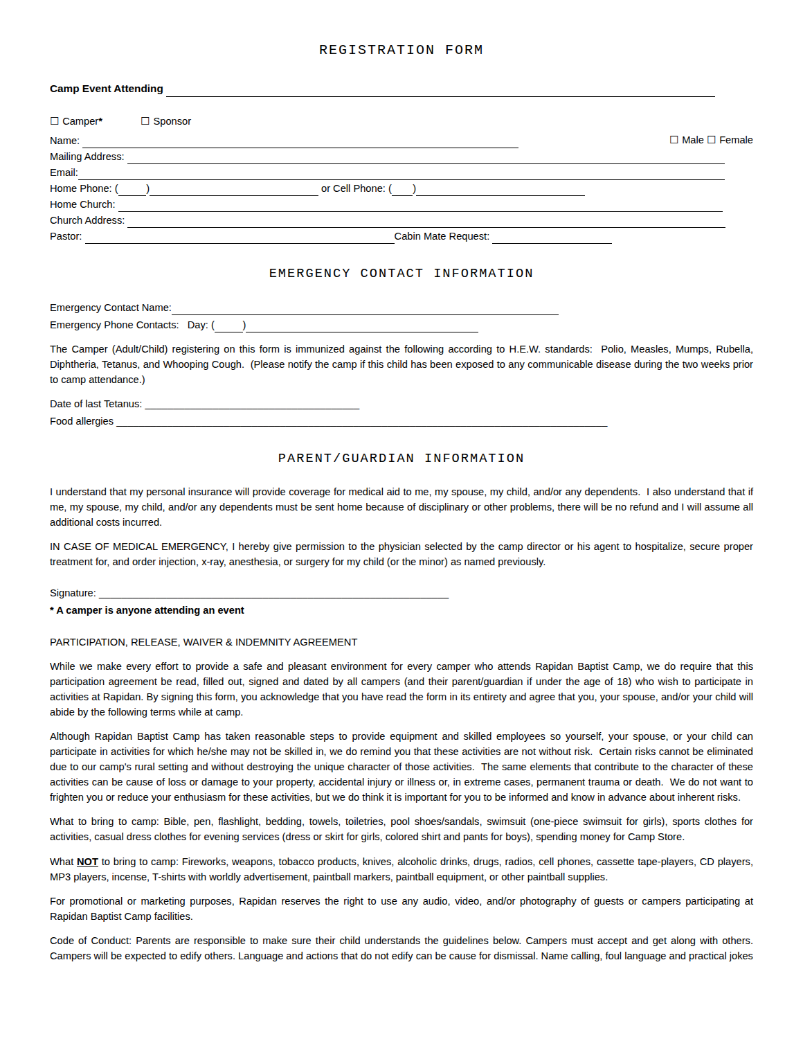REGISTRATION FORM
Camp Event Attending
☐Camper* ☐Sponsor
☐Male ☐Female Name:
Mailing Address:
Email:
Home Phone: ( ) or Cell Phone: ( )
Home Church:
Church Address:
Pastor: Cabin Mate Request:
EMERGENCY CONTACT INFORMATION
Emergency Contact Name:
Emergency Phone Contacts: Day: ( )
The Camper (Adult/Child) registering on this form is immunized against the following according to H.E.W. standards: Polio, Measles, Mumps, Rubella, Diphtheria, Tetanus, and Whooping Cough. (Please notify the camp if this child has been exposed to any communicable disease during the two weeks prior to camp attendance.)
Date of last Tetanus: ______________________________________
Food allergies _______________________________________________________________________________________
PARENT/GUARDIAN INFORMATION
I understand that my personal insurance will provide coverage for medical aid to me, my spouse, my child, and/or any dependents. I also understand that if me, my spouse, my child, and/or any dependents must be sent home because of disciplinary or other problems, there will be no refund and I will assume all additional costs incurred.
IN CASE OF MEDICAL EMERGENCY, I hereby give permission to the physician selected by the camp director or his agent to hospitalize, secure proper treatment for, and order injection, x-ray, anesthesia, or surgery for my child (or the minor) as named previously.
Signature: ______________________________________________________________
* A camper is anyone attending an event
PARTICIPATION, RELEASE, WAIVER & INDEMNITY AGREEMENT
While we make every effort to provide a safe and pleasant environment for every camper who attends Rapidan Baptist Camp, we do require that this participation agreement be read, filled out, signed and dated by all campers (and their parent/guardian if under the age of 18) who wish to participate in activities at Rapidan. By signing this form, you acknowledge that you have read the form in its entirety and agree that you, your spouse, and/or your child will abide by the following terms while at camp.
Although Rapidan Baptist Camp has taken reasonable steps to provide equipment and skilled employees so yourself, your spouse, or your child can participate in activities for which he/she may not be skilled in, we do remind you that these activities are not without risk. Certain risks cannot be eliminated due to our camp's rural setting and without destroying the unique character of those activities. The same elements that contribute to the character of these activities can be cause of loss or damage to your property, accidental injury or illness or, in extreme cases, permanent trauma or death. We do not want to frighten you or reduce your enthusiasm for these activities, but we do think it is important for you to be informed and know in advance about inherent risks.
What to bring to camp: Bible, pen, flashlight, bedding, towels, toiletries, pool shoes/sandals, swimsuit (one-piece swimsuit for girls), sports clothes for activities, casual dress clothes for evening services (dress or skirt for girls, colored shirt and pants for boys), spending money for Camp Store.
What NOT to bring to camp: Fireworks, weapons, tobacco products, knives, alcoholic drinks, drugs, radios, cell phones, cassette tape-players, CD players, MP3 players, incense, T-shirts with worldly advertisement, paintball markers, paintball equipment, or other paintball supplies.
For promotional or marketing purposes, Rapidan reserves the right to use any audio, video, and/or photography of guests or campers participating at Rapidan Baptist Camp facilities.
Code of Conduct: Parents are responsible to make sure their child understands the guidelines below. Campers must accept and get along with others. Campers will be expected to edify others. Language and actions that do not edify can be cause for dismissal. Name calling, foul language and practical jokes